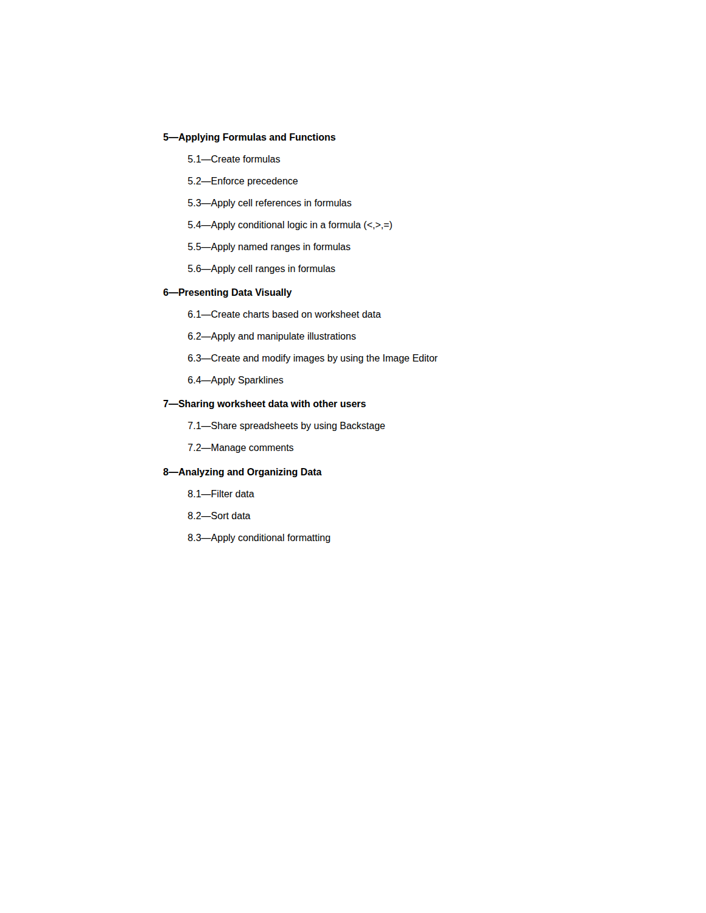5—Applying Formulas and Functions
5.1—Create formulas
5.2—Enforce precedence
5.3—Apply cell references in formulas
5.4—Apply conditional logic in a formula (<,>,=)
5.5—Apply named ranges in formulas
5.6—Apply cell ranges in formulas
6—Presenting Data Visually
6.1—Create charts based on worksheet data
6.2—Apply and manipulate illustrations
6.3—Create and modify images by using the Image Editor
6.4—Apply Sparklines
7—Sharing worksheet data with other users
7.1—Share spreadsheets by using Backstage
7.2—Manage comments
8—Analyzing and Organizing Data
8.1—Filter data
8.2—Sort data
8.3—Apply conditional formatting